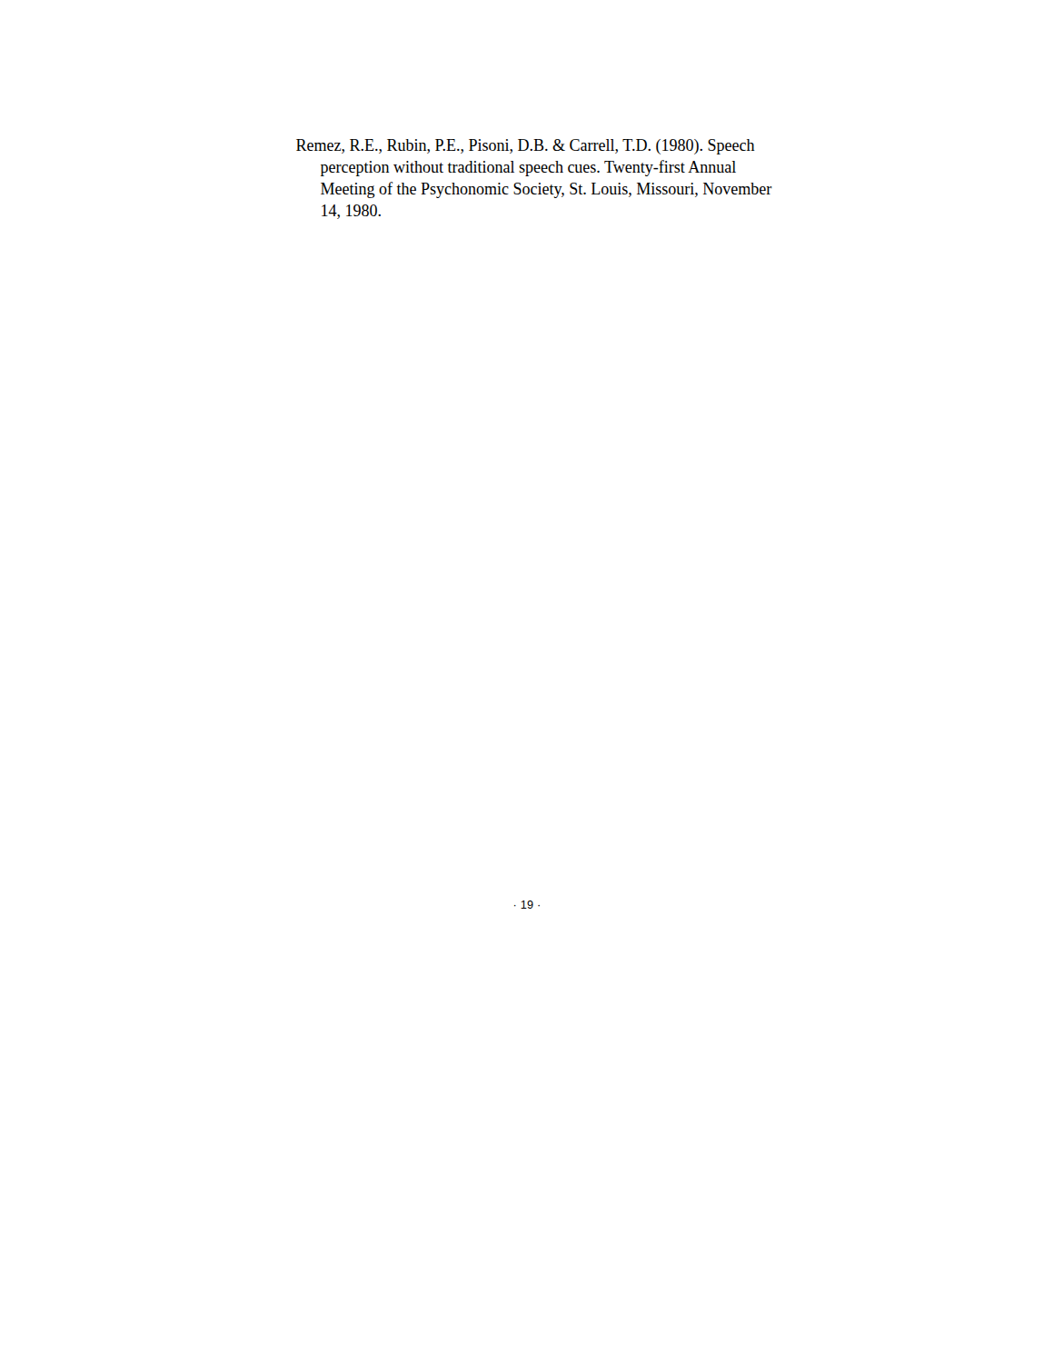Remez, R.E., Rubin, P.E., Pisoni, D.B. & Carrell, T.D. (1980). Speech perception without traditional speech cues. Twenty-first Annual Meeting of the Psychonomic Society, St. Louis, Missouri, November 14, 1980.
· 19 ·